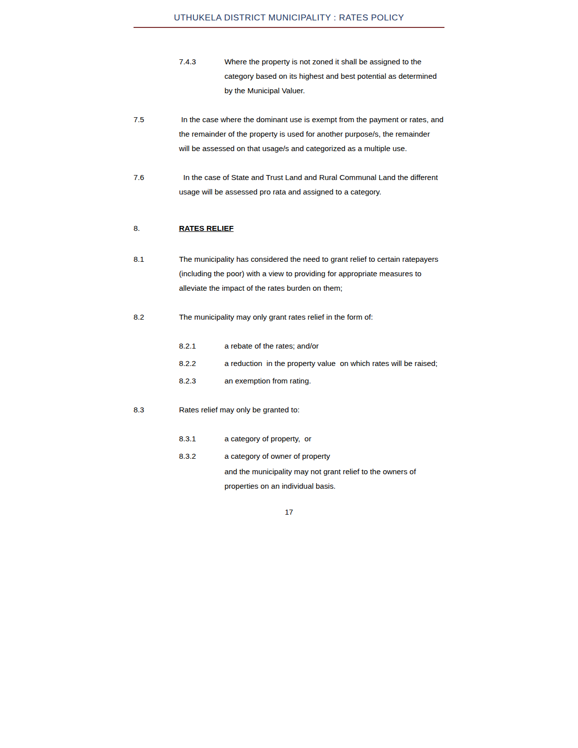UTHUKELA DISTRICT MUNICIPALITY : RATES POLICY
7.4.3
Where the property is not zoned it shall be assigned to the category based on its highest and best potential as determined by the Municipal Valuer.
7.5
In the case where the dominant use is exempt from the payment or rates, and the remainder of the property is used for another purpose/s, the remainder will be assessed on that usage/s and categorized as a multiple use.
7.6
In the case of State and Trust Land and Rural Communal Land the different usage will be assessed pro rata and assigned to a category.
8.
RATES RELIEF
8.1
The municipality has considered the need to grant relief to certain ratepayers (including the poor) with a view to providing for appropriate measures to alleviate the impact of the rates burden on them;
8.2
The municipality may only grant rates relief in the form of:
8.2.1
a rebate of the rates; and/or
8.2.2
a reduction in the property value on which rates will be raised;
8.2.3
an exemption from rating.
8.3
Rates relief may only be granted to:
8.3.1
a category of property, or
8.3.2
a category of owner of property
and the municipality may not grant relief to the owners of properties on an individual basis.
17